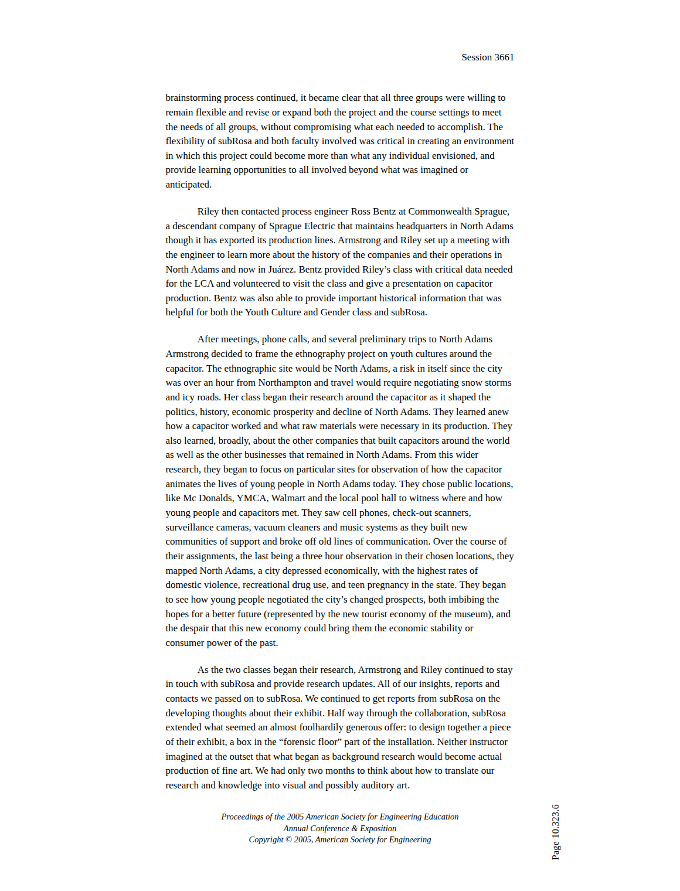Session 3661
brainstorming process continued, it became clear that all three groups were willing to remain flexible and revise or expand both the project and the course settings to meet the needs of all groups, without compromising what each needed to accomplish. The flexibility of subRosa and both faculty involved was critical in creating an environment in which this project could become more than what any individual envisioned, and provide learning opportunities to all involved beyond what was imagined or anticipated.
Riley then contacted process engineer Ross Bentz at Commonwealth Sprague, a descendant company of Sprague Electric that maintains headquarters in North Adams though it has exported its production lines. Armstrong and Riley set up a meeting with the engineer to learn more about the history of the companies and their operations in North Adams and now in Juárez. Bentz provided Riley’s class with critical data needed for the LCA and volunteered to visit the class and give a presentation on capacitor production. Bentz was also able to provide important historical information that was helpful for both the Youth Culture and Gender class and subRosa.
After meetings, phone calls, and several preliminary trips to North Adams Armstrong decided to frame the ethnography project on youth cultures around the capacitor. The ethnographic site would be North Adams, a risk in itself since the city was over an hour from Northampton and travel would require negotiating snow storms and icy roads. Her class began their research around the capacitor as it shaped the politics, history, economic prosperity and decline of North Adams. They learned anew how a capacitor worked and what raw materials were necessary in its production. They also learned, broadly, about the other companies that built capacitors around the world as well as the other businesses that remained in North Adams. From this wider research, they began to focus on particular sites for observation of how the capacitor animates the lives of young people in North Adams today. They chose public locations, like Mc Donalds, YMCA, Walmart and the local pool hall to witness where and how young people and capacitors met. They saw cell phones, check-out scanners, surveillance cameras, vacuum cleaners and music systems as they built new communities of support and broke off old lines of communication. Over the course of their assignments, the last being a three hour observation in their chosen locations, they mapped North Adams, a city depressed economically, with the highest rates of domestic violence, recreational drug use, and teen pregnancy in the state. They began to see how young people negotiated the city’s changed prospects, both imbibing the hopes for a better future (represented by the new tourist economy of the museum), and the despair that this new economy could bring them the economic stability or consumer power of the past.
As the two classes began their research, Armstrong and Riley continued to stay in touch with subRosa and provide research updates. All of our insights, reports and contacts we passed on to subRosa. We continued to get reports from subRosa on the developing thoughts about their exhibit. Half way through the collaboration, subRosa extended what seemed an almost foolhardily generous offer: to design together a piece of their exhibit, a box in the “forensic floor” part of the installation. Neither instructor imagined at the outset that what began as background research would become actual production of fine art. We had only two months to think about how to translate our research and knowledge into visual and possibly auditory art.
Proceedings of the 2005 American Society for Engineering Education
Annual Conference & Exposition
Copyright © 2005, American Society for Engineering
Page 10.323.6